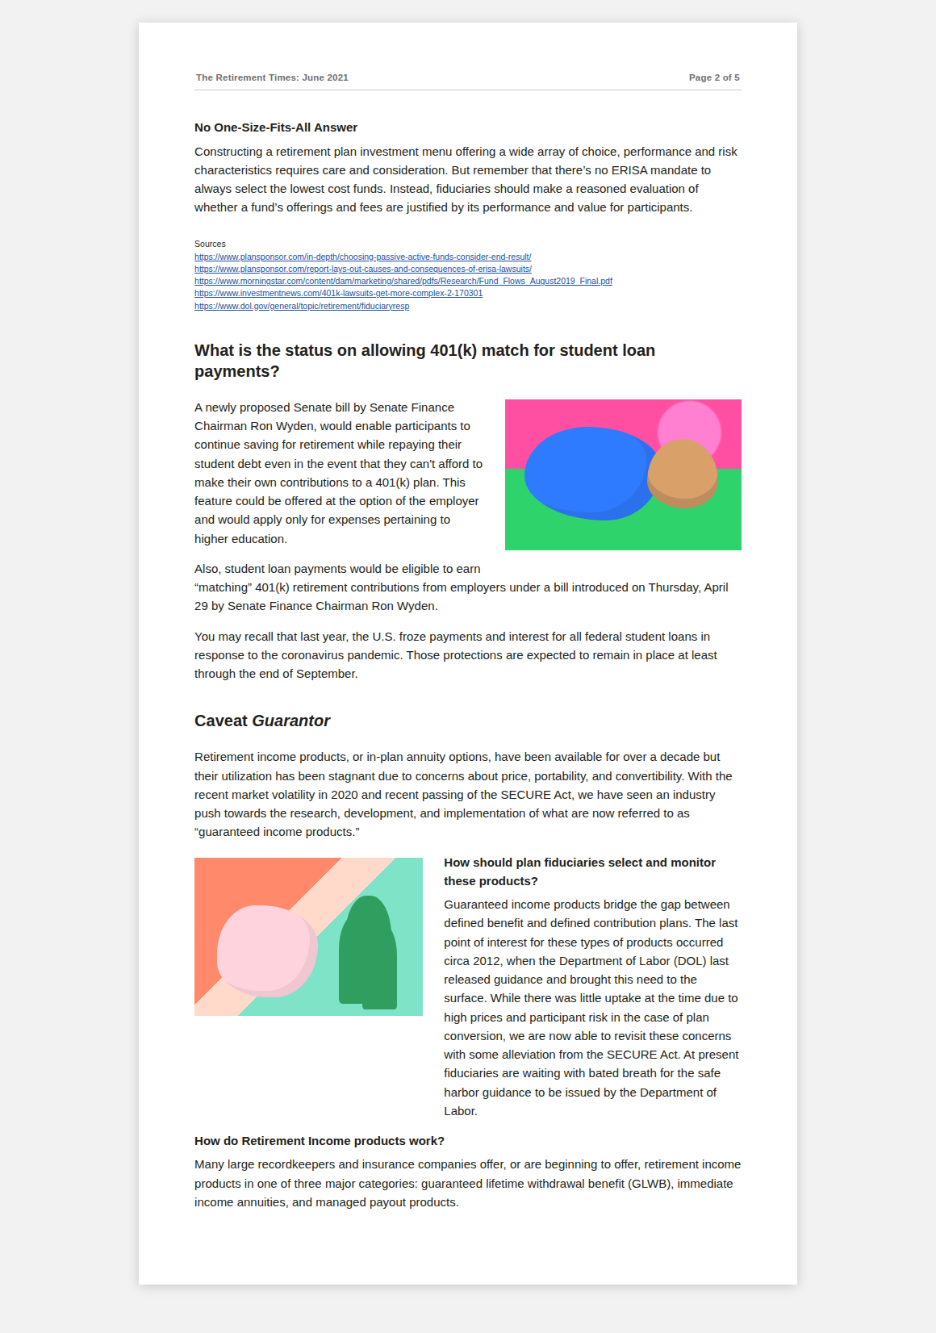The Retirement Times: June 2021
Page 2 of 5
No One-Size-Fits-All Answer
Constructing a retirement plan investment menu offering a wide array of choice, performance and risk characteristics requires care and consideration. But remember that there’s no ERISA mandate to always select the lowest cost funds. Instead, fiduciaries should make a reasoned evaluation of whether a fund’s offerings and fees are justified by its performance and value for participants.
Sources
https://www.plansponsor.com/in-depth/choosing-passive-active-funds-consider-end-result/
https://www.plansponsor.com/report-lays-out-causes-and-consequences-of-erisa-lawsuits/
https://www.morningstar.com/content/dam/marketing/shared/pdfs/Research/Fund_Flows_August2019_Final.pdf
https://www.investmentnews.com/401k-lawsuits-get-more-complex-2-170301
https://www.dol.gov/general/topic/retirement/fiduciaryresp
What is the status on allowing 401(k) match for student loan payments?
A newly proposed Senate bill by Senate Finance Chairman Ron Wyden, would enable participants to continue saving for retirement while repaying their student debt even in the event that they can't afford to make their own contributions to a 401(k) plan. This feature could be offered at the option of the employer and would apply only for expenses pertaining to higher education.
Also, student loan payments would be eligible to earn “matching” 401(k) retirement contributions from employers under a bill introduced on Thursday, April 29 by Senate Finance Chairman Ron Wyden.
You may recall that last year, the U.S. froze payments and interest for all federal student loans in response to the coronavirus pandemic. Those protections are expected to remain in place at least through the end of September.
Caveat Guarantor
Retirement income products, or in-plan annuity options, have been available for over a decade but their utilization has been stagnant due to concerns about price, portability, and convertibility. With the recent market volatility in 2020 and recent passing of the SECURE Act, we have seen an industry push towards the research, development, and implementation of what are now referred to as “guaranteed income products.”
How should plan fiduciaries select and monitor these products?
Guaranteed income products bridge the gap between defined benefit and defined contribution plans. The last point of interest for these types of products occurred circa 2012, when the Department of Labor (DOL) last released guidance and brought this need to the surface. While there was little uptake at the time due to high prices and participant risk in the case of plan conversion, we are now able to revisit these concerns with some alleviation from the SECURE Act. At present fiduciaries are waiting with bated breath for the safe harbor guidance to be issued by the Department of Labor.
How do Retirement Income products work?
Many large recordkeepers and insurance companies offer, or are beginning to offer, retirement income products in one of three major categories: guaranteed lifetime withdrawal benefit (GLWB), immediate income annuities, and managed payout products.